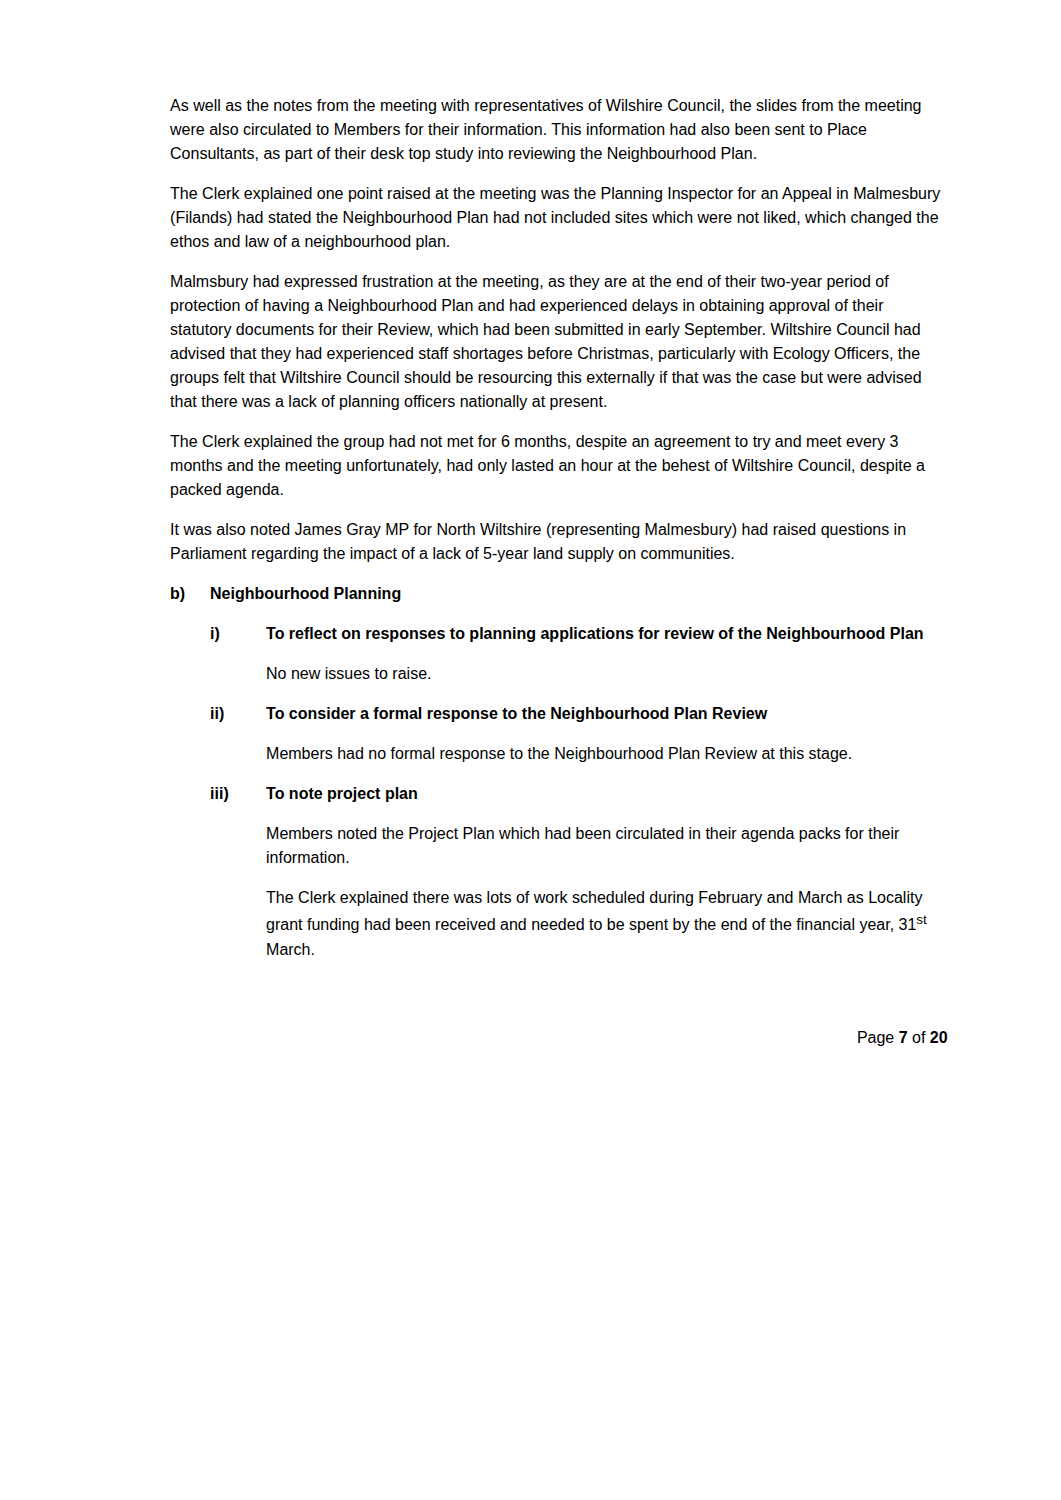As well as the notes from the meeting with representatives of Wilshire Council, the slides from the meeting were also circulated to Members for their information. This information had also been sent to Place Consultants, as part of their desk top study into reviewing the Neighbourhood Plan.
The Clerk explained one point raised at the meeting was the Planning Inspector for an Appeal in Malmesbury (Filands) had stated the Neighbourhood Plan had not included sites which were not liked, which changed the ethos and law of a neighbourhood plan.
Malmsbury had expressed frustration at the meeting, as they are at the end of their two-year period of protection of having a Neighbourhood Plan and had experienced delays in obtaining approval of their statutory documents for their Review, which had been submitted in early September. Wiltshire Council had advised that they had experienced staff shortages before Christmas, particularly with Ecology Officers, the groups felt that Wiltshire Council should be resourcing this externally if that was the case but were advised that there was a lack of planning officers nationally at present.
The Clerk explained the group had not met for 6 months, despite an agreement to try and meet every 3 months and the meeting unfortunately, had only lasted an hour at the behest of Wiltshire Council, despite a packed agenda.
It was also noted James Gray MP for North Wiltshire (representing Malmesbury) had raised questions in Parliament regarding the impact of a lack of 5-year land supply on communities.
b)
Neighbourhood Planning
i)
To reflect on responses to planning applications for review of the Neighbourhood Plan
No new issues to raise.
ii)
To consider a formal response to the Neighbourhood Plan Review
Members had no formal response to the Neighbourhood Plan Review at this stage.
iii)
To note project plan
Members noted the Project Plan which had been circulated in their agenda packs for their information.
The Clerk explained there was lots of work scheduled during February and March as Locality grant funding had been received and needed to be spent by the end of the financial year, 31st March.
Page 7 of 20